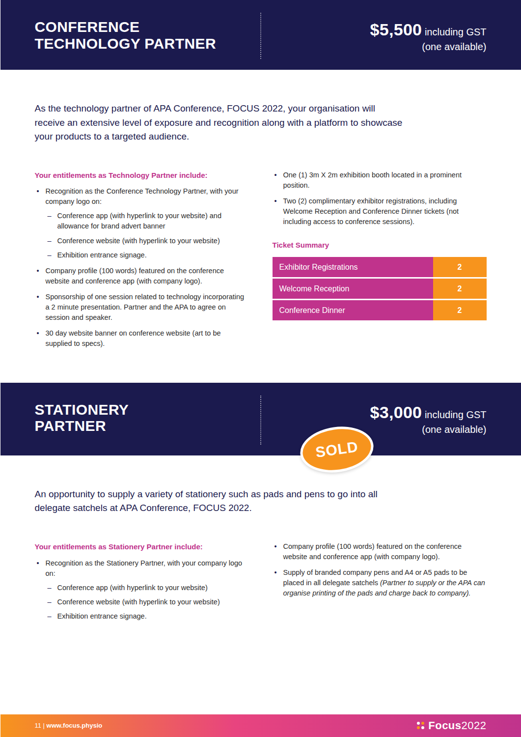Conference
Technology Partner
$5,500 including GST (one available)
As the technology partner of APA Conference, FOCUS 2022, your organisation will receive an extensive level of exposure and recognition along with a platform to showcase your products to a targeted audience.
Your entitlements as Technology Partner include:
Recognition as the Conference Technology Partner, with your company logo on:
Conference app (with hyperlink to your website) and allowance for brand advert banner
Conference website (with hyperlink to your website)
Exhibition entrance signage.
Company profile (100 words) featured on the conference website and conference app (with company logo).
Sponsorship of one session related to technology incorporating a 2 minute presentation. Partner and the APA to agree on session and speaker.
30 day website banner on conference website (art to be supplied to specs).
One (1) 3m X 2m exhibition booth located in a prominent position.
Two (2) complimentary exhibitor registrations, including Welcome Reception and Conference Dinner tickets (not including access to conference sessions).
Ticket Summary
| Exhibitor Registrations | 2 |
| Welcome Reception | 2 |
| Conference Dinner | 2 |
Stationery
Partner
$3,000 including GST (one available)
Sold
An opportunity to supply a variety of stationery such as pads and pens to go into all delegate satchels at APA Conference, FOCUS 2022.
Your entitlements as Stationery Partner include:
Recognition as the Stationery Partner, with your company logo on:
Conference app (with hyperlink to your website)
Conference website (with hyperlink to your website)
Exhibition entrance signage.
Company profile (100 words) featured on the conference website and conference app (with company logo).
Supply of branded company pens and A4 or A5 pads to be placed in all delegate satchels (Partner to supply or the APA can organise printing of the pads and charge back to company).
11 | www.focus.physio
Focus 2022